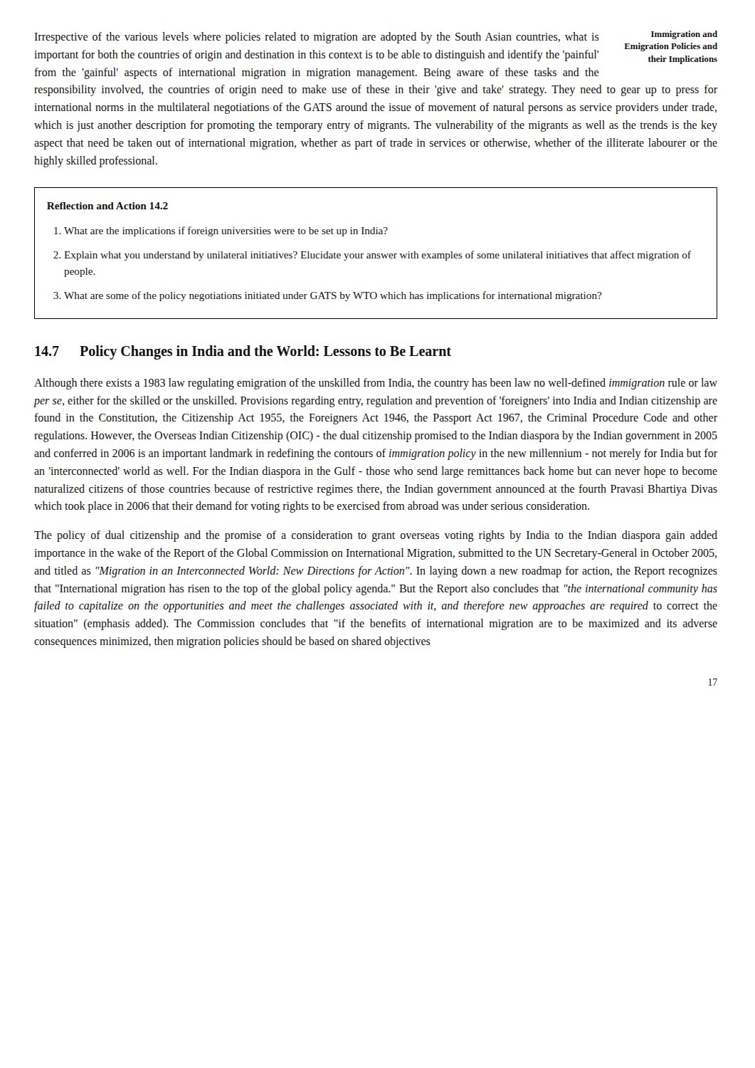Immigration and Emigration Policies and their Implications
Irrespective of the various levels where policies related to migration are adopted by the South Asian countries, what is important for both the countries of origin and destination in this context is to be able to distinguish and identify the 'painful' from the 'gainful' aspects of international migration in migration management. Being aware of these tasks and the responsibility involved, the countries of origin need to make use of these in their 'give and take' strategy. They need to gear up to press for international norms in the multilateral negotiations of the GATS around the issue of movement of natural persons as service providers under trade, which is just another description for promoting the temporary entry of migrants. The vulnerability of the migrants as well as the trends is the key aspect that need be taken out of international migration, whether as part of trade in services or otherwise, whether of the illiterate labourer or the highly skilled professional.
Reflection and Action 14.2
What are the implications if foreign universities were to be set up in India?
Explain what you understand by unilateral initiatives? Elucidate your answer with examples of some unilateral initiatives that affect migration of people.
What are some of the policy negotiations initiated under GATS by WTO which has implications for international migration?
14.7 Policy Changes in India and the World: Lessons to Be Learnt
Although there exists a 1983 law regulating emigration of the unskilled from India, the country has been law no well-defined immigration rule or law per se, either for the skilled or the unskilled. Provisions regarding entry, regulation and prevention of 'foreigners' into India and Indian citizenship are found in the Constitution, the Citizenship Act 1955, the Foreigners Act 1946, the Passport Act 1967, the Criminal Procedure Code and other regulations. However, the Overseas Indian Citizenship (OIC) - the dual citizenship promised to the Indian diaspora by the Indian government in 2005 and conferred in 2006 is an important landmark in redefining the contours of immigration policy in the new millennium - not merely for India but for an 'interconnected' world as well. For the Indian diaspora in the Gulf - those who send large remittances back home but can never hope to become naturalized citizens of those countries because of restrictive regimes there, the Indian government announced at the fourth Pravasi Bhartiya Divas which took place in 2006 that their demand for voting rights to be exercised from abroad was under serious consideration.
The policy of dual citizenship and the promise of a consideration to grant overseas voting rights by India to the Indian diaspora gain added importance in the wake of the Report of the Global Commission on International Migration, submitted to the UN Secretary-General in October 2005, and titled as "Migration in an Interconnected World: New Directions for Action". In laying down a new roadmap for action, the Report recognizes that "International migration has risen to the top of the global policy agenda." But the Report also concludes that "the international community has failed to capitalize on the opportunities and meet the challenges associated with it, and therefore new approaches are required to correct the situation" (emphasis added). The Commission concludes that "if the benefits of international migration are to be maximized and its adverse consequences minimized, then migration policies should be based on shared objectives
17